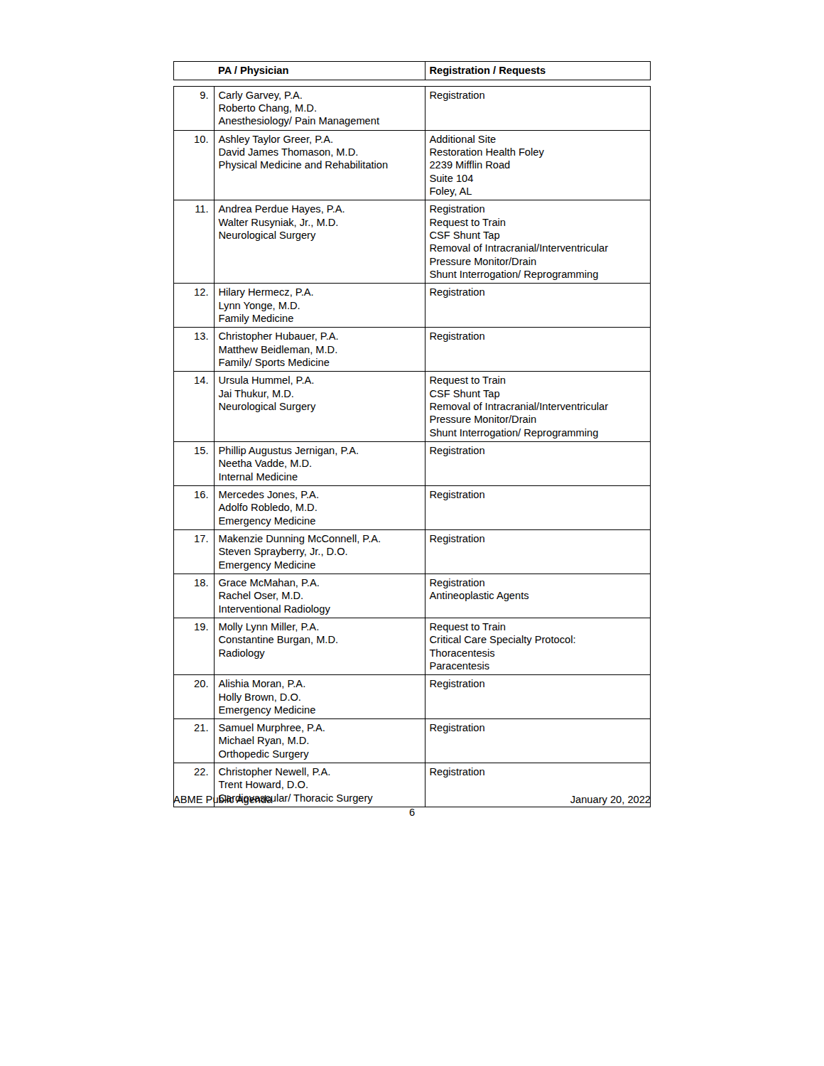| | PA / Physician | Registration / Requests |
| --- | --- | --- |
| 9. | Carly Garvey, P.A. Roberto Chang, M.D. Anesthesiology/ Pain Management | Registration |
| 10. | Ashley Taylor Greer, P.A. David James Thomason, M.D. Physical Medicine and Rehabilitation | Additional Site Restoration Health Foley 2239 Mifflin Road Suite 104 Foley, AL |
| 11. | Andrea Perdue Hayes, P.A. Walter Rusyniak, Jr., M.D. Neurological Surgery | Registration Request to Train CSF Shunt Tap Removal of Intracranial/Interventricular Pressure Monitor/Drain Shunt Interrogation/ Reprogramming |
| 12. | Hilary Hermecz, P.A. Lynn Yonge, M.D. Family Medicine | Registration |
| 13. | Christopher Hubauer, P.A. Matthew Beidleman, M.D. Family/ Sports Medicine | Registration |
| 14. | Ursula Hummel, P.A. Jai Thukur, M.D. Neurological Surgery | Request to Train CSF Shunt Tap Removal of Intracranial/Interventricular Pressure Monitor/Drain Shunt Interrogation/ Reprogramming |
| 15. | Phillip Augustus Jernigan, P.A. Neetha Vadde, M.D. Internal Medicine | Registration |
| 16. | Mercedes Jones, P.A. Adolfo Robledo, M.D. Emergency Medicine | Registration |
| 17. | Makenzie Dunning McConnell, P.A. Steven Sprayberry, Jr., D.O. Emergency Medicine | Registration |
| 18. | Grace McMahan, P.A. Rachel Oser, M.D. Interventional Radiology | Registration Antineoplastic Agents |
| 19. | Molly Lynn Miller, P.A. Constantine Burgan, M.D. Radiology | Request to Train Critical Care Specialty Protocol: Thoracentesis Paracentesis |
| 20. | Alishia Moran, P.A. Holly Brown, D.O. Emergency Medicine | Registration |
| 21. | Samuel Murphree, P.A. Michael Ryan, M.D. Orthopedic Surgery | Registration |
| 22. | Christopher Newell, P.A. Trent Howard, D.O. Cardiovascular/ Thoracic Surgery | Registration |
ABME Public Agenda January 20, 2022
6